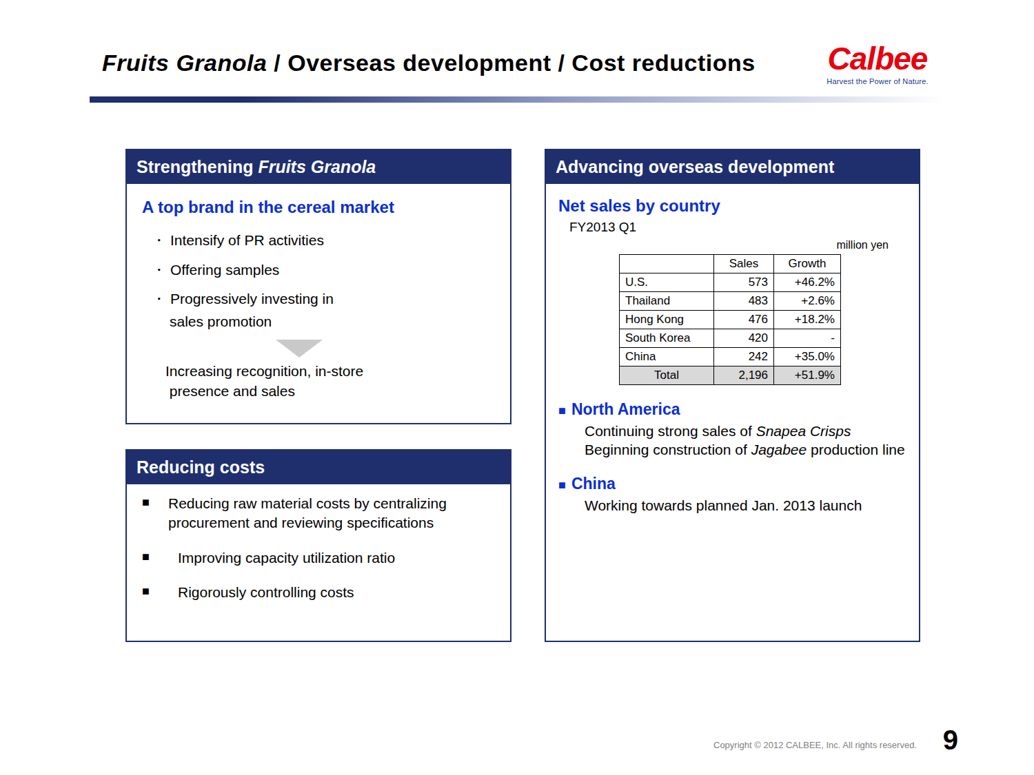Fruits Granola / Overseas development / Cost reductions
Calbee
Harvest the Power of Nature.
Strengthening Fruits Granola
A top brand in the cereal market
・Intensify of PR activities
・Offering samples
・Progressively investing in sales promotion
Increasing recognition, in-store
presence and sales
Reducing costs
Reducing raw material costs by centralizing procurement and reviewing specifications
Improving capacity utilization ratio
Rigorously controlling costs
Advancing overseas development
Net sales by country
FY2013 Q1
million yen
| | Sales | Growth |
| --- | --- | --- |
| U.S. | 573 | +46.2% |
| Thailand | 483 | +2.6% |
| Hong Kong | 476 | +18.2% |
| South Korea | 420 | - |
| China | 242 | +35.0% |
| Total | 2,196 | +51.9% |
■North America
Continuing strong sales of Snapea Crisps
Beginning construction of Jagabee production line
■China
Working towards planned Jan. 2013 launch
Copyright © 2012 CALBEE, Inc. All rights reserved.
9